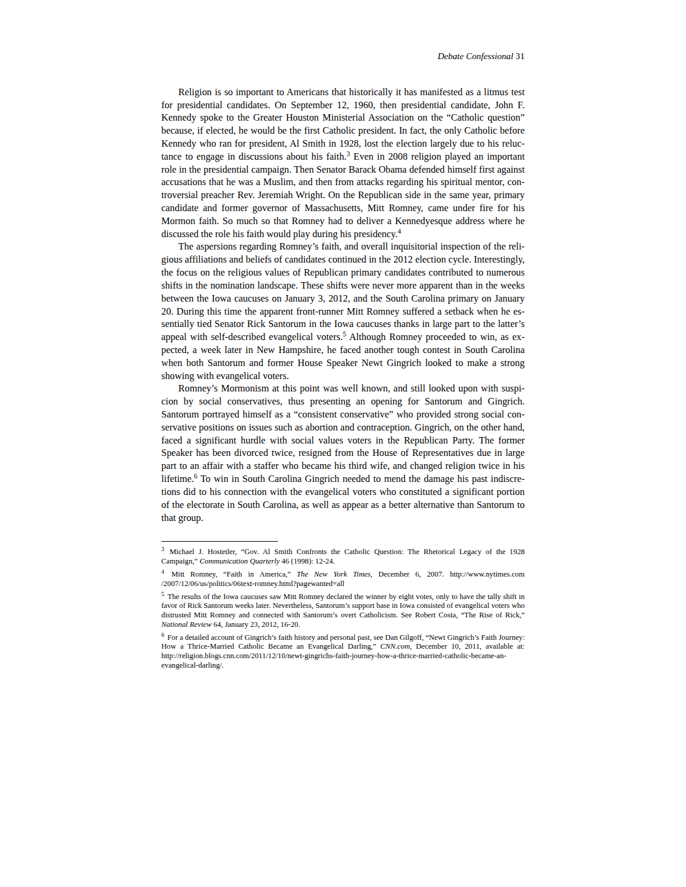Debate Confessional 31
Religion is so important to Americans that historically it has manifested as a litmus test for presidential candidates. On September 12, 1960, then presidential candidate, John F. Kennedy spoke to the Greater Houston Ministerial Association on the “Catholic question” because, if elected, he would be the first Catholic president. In fact, the only Catholic before Kennedy who ran for president, Al Smith in 1928, lost the election largely due to his reluctance to engage in discussions about his faith.3 Even in 2008 religion played an important role in the presidential campaign. Then Senator Barack Obama defended himself first against accusations that he was a Muslim, and then from attacks regarding his spiritual mentor, controversial preacher Rev. Jeremiah Wright. On the Republican side in the same year, primary candidate and former governor of Massachusetts, Mitt Romney, came under fire for his Mormon faith. So much so that Romney had to deliver a Kennedyesque address where he discussed the role his faith would play during his presidency.4
The aspersions regarding Romney’s faith, and overall inquisitorial inspection of the religious affiliations and beliefs of candidates continued in the 2012 election cycle. Interestingly, the focus on the religious values of Republican primary candidates contributed to numerous shifts in the nomination landscape. These shifts were never more apparent than in the weeks between the Iowa caucuses on January 3, 2012, and the South Carolina primary on January 20. During this time the apparent front-runner Mitt Romney suffered a setback when he essentially tied Senator Rick Santorum in the Iowa caucuses thanks in large part to the latter’s appeal with self-described evangelical voters.5 Although Romney proceeded to win, as expected, a week later in New Hampshire, he faced another tough contest in South Carolina when both Santorum and former House Speaker Newt Gingrich looked to make a strong showing with evangelical voters.
Romney’s Mormonism at this point was well known, and still looked upon with suspicion by social conservatives, thus presenting an opening for Santorum and Gingrich. Santorum portrayed himself as a “consistent conservative” who provided strong social conservative positions on issues such as abortion and contraception. Gingrich, on the other hand, faced a significant hurdle with social values voters in the Republican Party. The former Speaker has been divorced twice, resigned from the House of Representatives due in large part to an affair with a staffer who became his third wife, and changed religion twice in his lifetime.6 To win in South Carolina Gingrich needed to mend the damage his past indiscretions did to his connection with the evangelical voters who constituted a significant portion of the electorate in South Carolina, as well as appear as a better alternative than Santorum to that group.
3 Michael J. Hostetler, “Gov. Al Smith Confronts the Catholic Question: The Rhetorical Legacy of the 1928 Campaign,” Communication Quarterly 46 (1998): 12-24.
4 Mitt Romney, “Faith in America,” The New York Times, December 6, 2007. http://www.nytimes.com /2007/12/06/us/politics/06text-romney.html?pagewanted=all
5 The results of the Iowa caucuses saw Mitt Romney declared the winner by eight votes, only to have the tally shift in favor of Rick Santorum weeks later. Nevertheless, Santorum’s support base in Iowa consisted of evangelical voters who distrusted Mitt Romney and connected with Santorum’s overt Catholicism. See Robert Costa, “The Rise of Rick,” National Review 64, January 23, 2012, 16-20.
6 For a detailed account of Gingrich’s faith history and personal past, see Dan Gilgoff, “Newt Gingrich’s Faith Journey: How a Thrice-Married Catholic Became an Evangelical Darling,” CNN.com, December 10, 2011, available at: http://religion.blogs.cnn.com/2011/12/10/newt-gingrichs-faith-journey-how-a-thrice-married-catholic-became-an-evangelical-darling/.